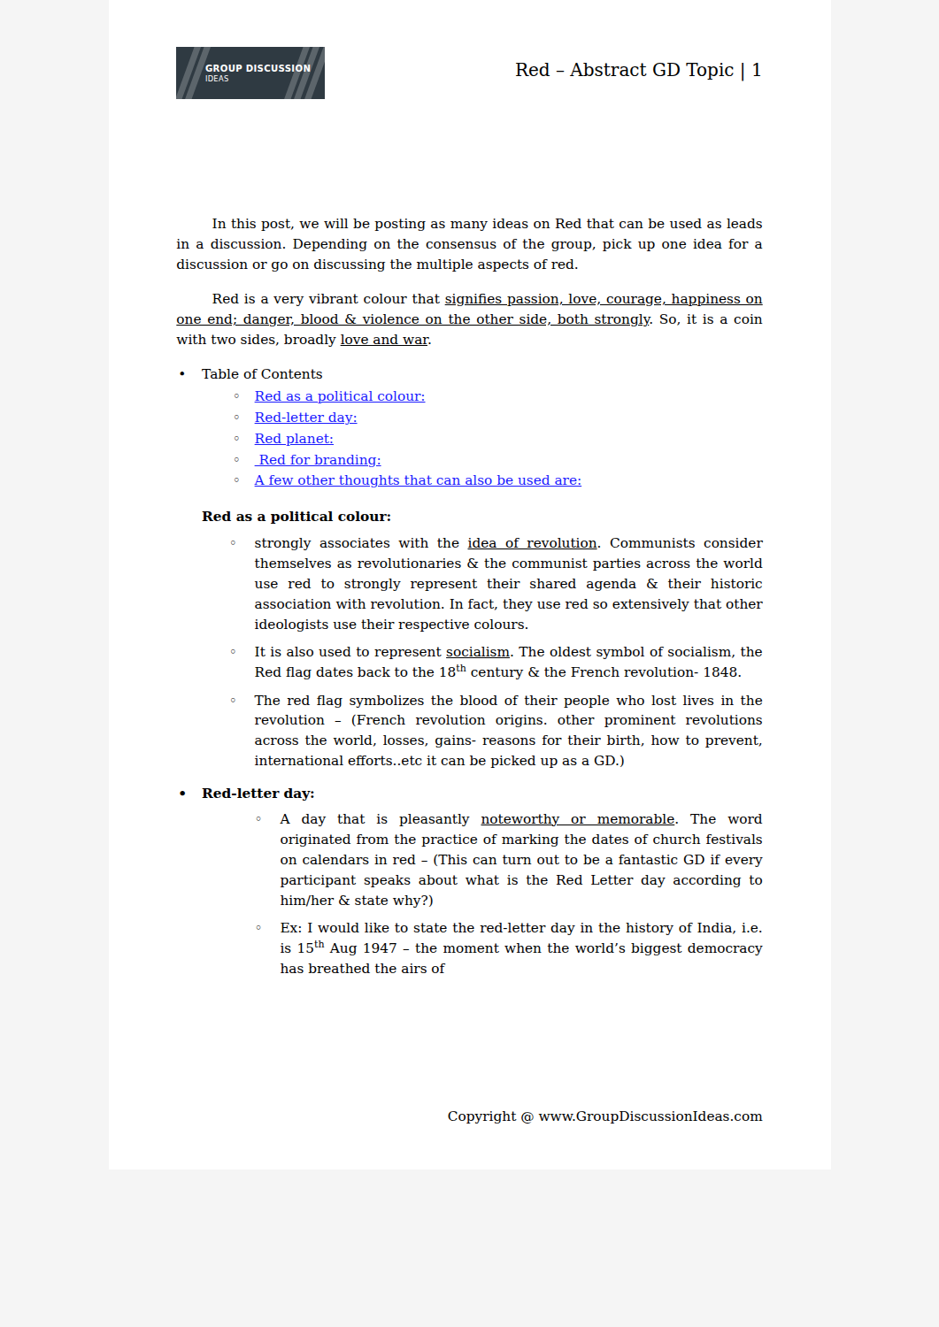GROUP DISCUSSIONIDEAS
Red – Abstract GD Topic | 1
In this post, we will be posting as many ideas on Red that can be used as leads in a discussion. Depending on the consensus of the group, pick up one idea for a discussion or go on discussing the multiple aspects of red.
Red is a very vibrant colour that signifies passion, love, courage, happiness on one end; danger, blood & violence on the other side, both strongly. So, it is a coin with two sides, broadly love and war.
Table of Contents
Red as a political colour:
Red-letter day:
Red planet:
Red for branding:
A few other thoughts that can also be used are:
Red as a political colour:
strongly associates with the idea of revolution. Communists consider themselves as revolutionaries & the communist parties across the world use red to strongly represent their shared agenda & their historic association with revolution. In fact, they use red so extensively that other ideologists use their respective colours.
It is also used to represent socialism. The oldest symbol of socialism, the Red flag dates back to the 18th century & the French revolution- 1848.
The red flag symbolizes the blood of their people who lost lives in the revolution – (French revolution origins. other prominent revolutions across the world, losses, gains- reasons for their birth, how to prevent, international efforts..etc it can be picked up as a GD.)
Red-letter day:
A day that is pleasantly noteworthy or memorable. The word originated from the practice of marking the dates of church festivals on calendars in red – (This can turn out to be a fantastic GD if every participant speaks about what is the Red Letter day according to him/her & state why?)
Ex: I would like to state the red-letter day in the history of India, i.e. is 15th Aug 1947 – the moment when the world’s biggest democracy has breathed the airs of
Copyright @ www.GroupDiscussionIdeas.com